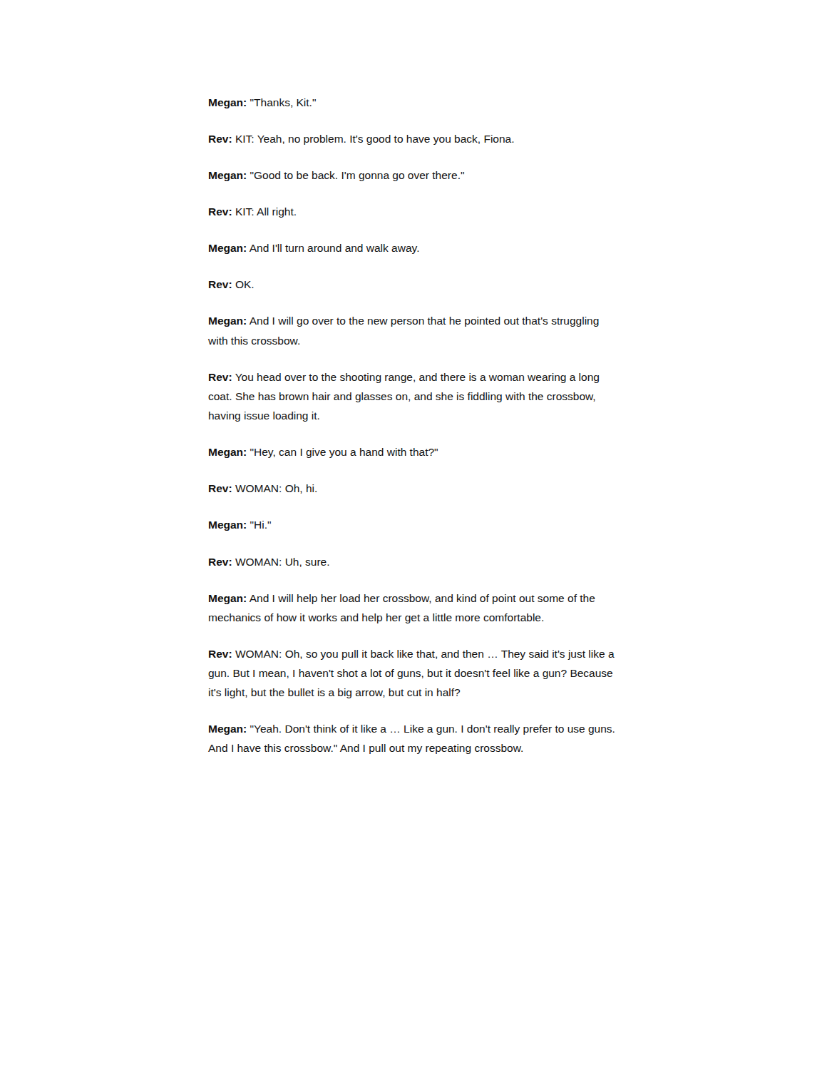Megan: "Thanks, Kit."
Rev: KIT: Yeah, no problem. It's good to have you back, Fiona.
Megan: "Good to be back. I'm gonna go over there."
Rev: KIT: All right.
Megan: And I'll turn around and walk away.
Rev: OK.
Megan: And I will go over to the new person that he pointed out that's struggling with this crossbow.
Rev: You head over to the shooting range, and there is a woman wearing a long coat. She has brown hair and glasses on, and she is fiddling with the crossbow, having issue loading it.
Megan: "Hey, can I give you a hand with that?"
Rev: WOMAN: Oh, hi.
Megan: "Hi."
Rev: WOMAN: Uh, sure.
Megan: And I will help her load her crossbow, and kind of point out some of the mechanics of how it works and help her get a little more comfortable.
Rev: WOMAN: Oh, so you pull it back like that, and then … They said it's just like a gun. But I mean, I haven't shot a lot of guns, but it doesn't feel like a gun? Because it's light, but the bullet is a big arrow, but cut in half?
Megan: "Yeah. Don't think of it like a … Like a gun. I don't really prefer to use guns. And I have this crossbow." And I pull out my repeating crossbow.